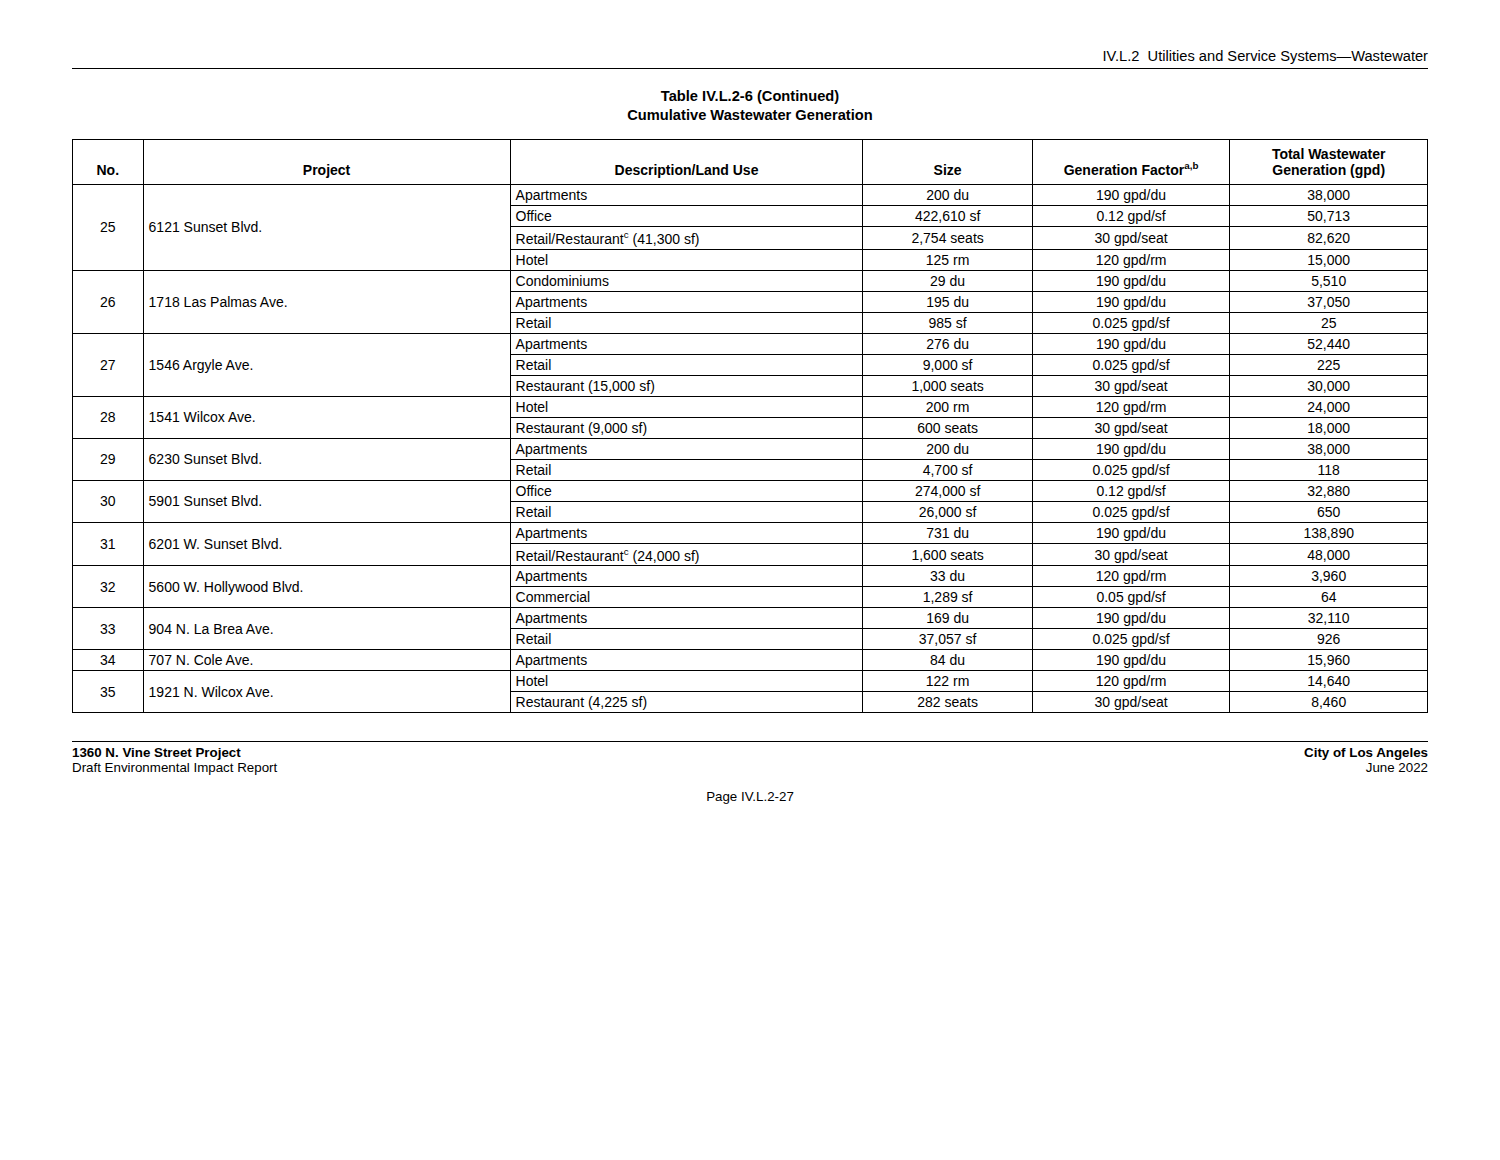IV.L.2 Utilities and Service Systems—Wastewater
Table IV.L.2-6 (Continued)
Cumulative Wastewater Generation
| No. | Project | Description/Land Use | Size | Generation Factor a,b | Total Wastewater Generation (gpd) |
| --- | --- | --- | --- | --- | --- |
| 25 | 6121 Sunset Blvd. | Apartments | 200 du | 190 gpd/du | 38,000 |
| Office | 422,610 sf | 0.12 gpd/sf | 50,713 |
| Retail/Restaurant c (41,300 sf) | 2,754 seats | 30 gpd/seat | 82,620 |
| Hotel | 125 rm | 120 gpd/rm | 15,000 |
| 26 | 1718 Las Palmas Ave. | Condominiums | 29 du | 190 gpd/du | 5,510 |
| Apartments | 195 du | 190 gpd/du | 37,050 |
| Retail | 985 sf | 0.025 gpd/sf | 25 |
| 27 | 1546 Argyle Ave. | Apartments | 276 du | 190 gpd/du | 52,440 |
| Retail | 9,000 sf | 0.025 gpd/sf | 225 |
| Restaurant (15,000 sf) | 1,000 seats | 30 gpd/seat | 30,000 |
| 28 | 1541 Wilcox Ave. | Hotel | 200 rm | 120 gpd/rm | 24,000 |
| Restaurant (9,000 sf) | 600 seats | 30 gpd/seat | 18,000 |
| 29 | 6230 Sunset Blvd. | Apartments | 200 du | 190 gpd/du | 38,000 |
| Retail | 4,700 sf | 0.025 gpd/sf | 118 |
| 30 | 5901 Sunset Blvd. | Office | 274,000 sf | 0.12 gpd/sf | 32,880 |
| Retail | 26,000 sf | 0.025 gpd/sf | 650 |
| 31 | 6201 W. Sunset Blvd. | Apartments | 731 du | 190 gpd/du | 138,890 |
| Retail/Restaurant c (24,000 sf) | 1,600 seats | 30 gpd/seat | 48,000 |
| 32 | 5600 W. Hollywood Blvd. | Apartments | 33 du | 120 gpd/rm | 3,960 |
| Commercial | 1,289 sf | 0.05 gpd/sf | 64 |
| 33 | 904 N. La Brea Ave. | Apartments | 169 du | 190 gpd/du | 32,110 |
| Retail | 37,057 sf | 0.025 gpd/sf | 926 |
| 34 | 707 N. Cole Ave. | Apartments | 84 du | 190 gpd/du | 15,960 |
| 35 | 1921 N. Wilcox Ave. | Hotel | 122 rm | 120 gpd/rm | 14,640 |
| Restaurant (4,225 sf) | 282 seats | 30 gpd/seat | 8,460 |
| 1360 N. Vine Street Project | City of Los Angeles |
| Draft Environmental Impact Report | June 2022 |
Page IV.L.2-27